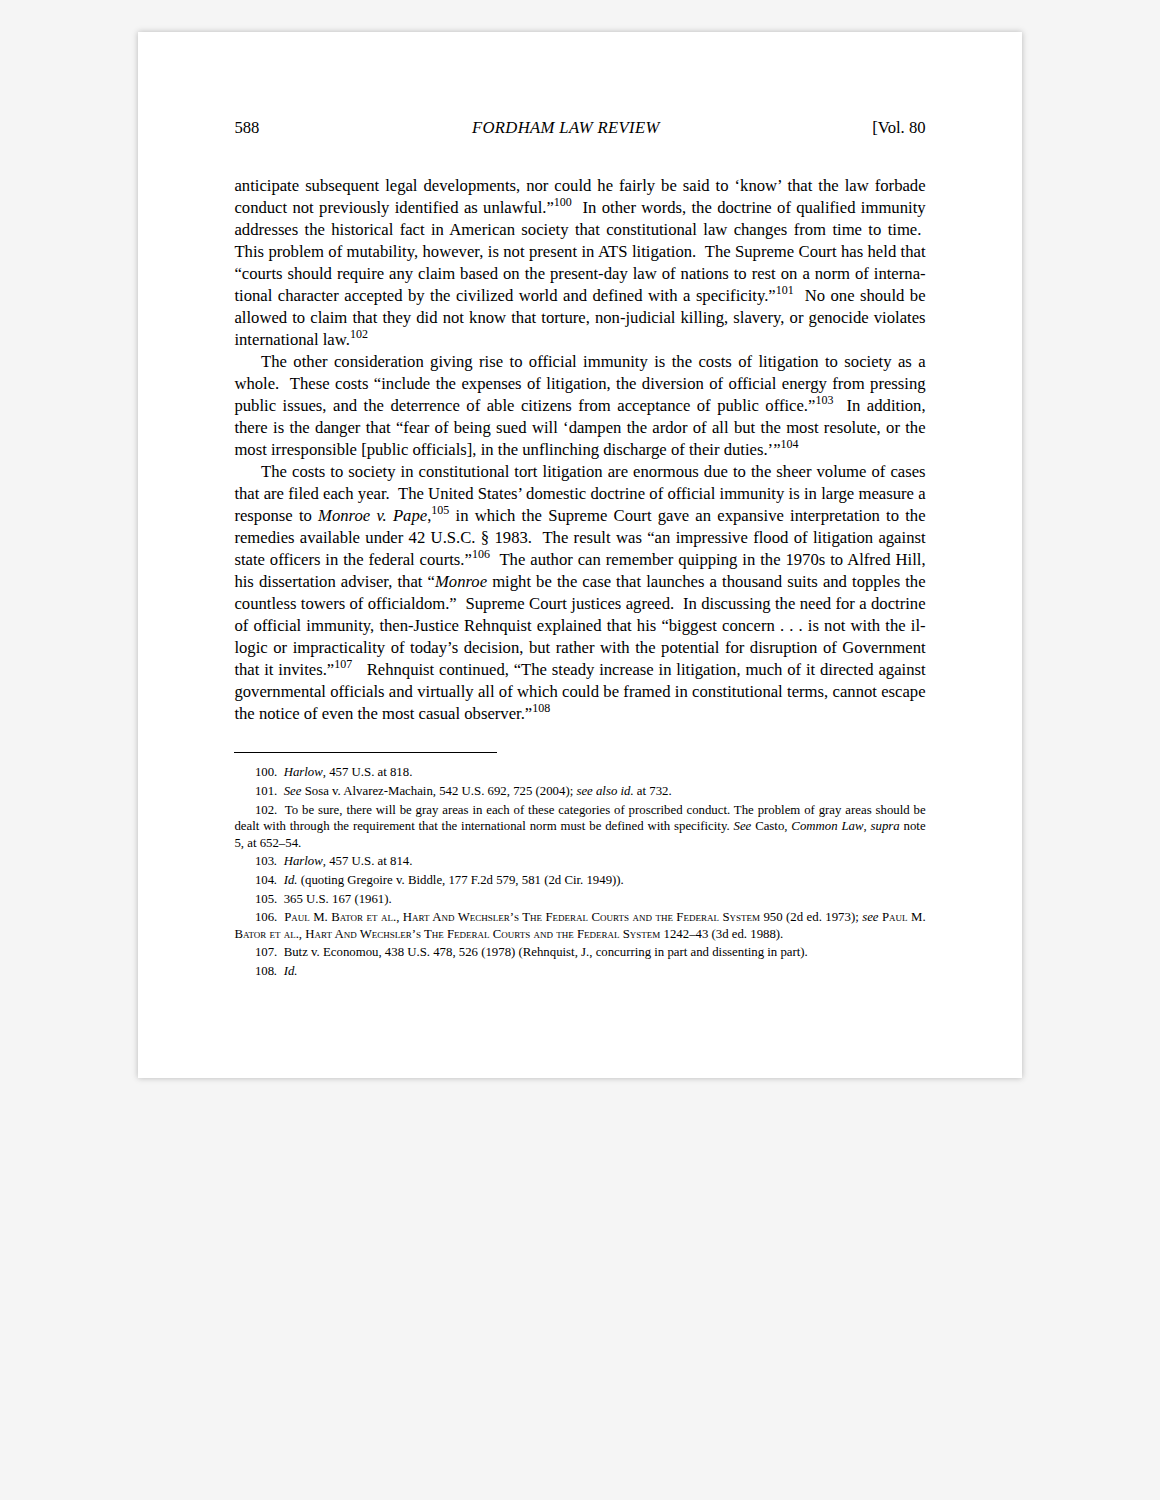588 FORDHAM LAW REVIEW [Vol. 80
anticipate subsequent legal developments, nor could he fairly be said to ‘know’ that the law forbade conduct not previously identified as unlawful.”100 In other words, the doctrine of qualified immunity addresses the historical fact in American society that constitutional law changes from time to time. This problem of mutability, however, is not present in ATS litigation. The Supreme Court has held that “courts should require any claim based on the present-day law of nations to rest on a norm of international character accepted by the civilized world and defined with a specificity.”101 No one should be allowed to claim that they did not know that torture, non-judicial killing, slavery, or genocide violates international law.102
The other consideration giving rise to official immunity is the costs of litigation to society as a whole. These costs “include the expenses of litigation, the diversion of official energy from pressing public issues, and the deterrence of able citizens from acceptance of public office.”103 In addition, there is the danger that “fear of being sued will ‘dampen the ardor of all but the most resolute, or the most irresponsible [public officials], in the unflinching discharge of their duties.’”104
The costs to society in constitutional tort litigation are enormous due to the sheer volume of cases that are filed each year. The United States’ domestic doctrine of official immunity is in large measure a response to Monroe v. Pape,105 in which the Supreme Court gave an expansive interpretation to the remedies available under 42 U.S.C. § 1983. The result was “an impressive flood of litigation against state officers in the federal courts.”106 The author can remember quipping in the 1970s to Alfred Hill, his dissertation adviser, that “Monroe might be the case that launches a thousand suits and topples the countless towers of officialdom.” Supreme Court justices agreed. In discussing the need for a doctrine of official immunity, then-Justice Rehnquist explained that his “biggest concern . . . is not with the illogic or impracticality of today’s decision, but rather with the potential for disruption of Government that it invites.”107 Rehnquist continued, “The steady increase in litigation, much of it directed against governmental officials and virtually all of which could be framed in constitutional terms, cannot escape the notice of even the most casual observer.”108
100. Harlow, 457 U.S. at 818.
101. See Sosa v. Alvarez-Machain, 542 U.S. 692, 725 (2004); see also id. at 732.
102. To be sure, there will be gray areas in each of these categories of proscribed conduct. The problem of gray areas should be dealt with through the requirement that the international norm must be defined with specificity. See Casto, Common Law, supra note 5, at 652–54.
103. Harlow, 457 U.S. at 814.
104. Id. (quoting Gregoire v. Biddle, 177 F.2d 579, 581 (2d Cir. 1949)).
105. 365 U.S. 167 (1961).
106. Paul M. Bator et al., Hart And Wechsler’s The Federal Courts and the Federal System 950 (2d ed. 1973); see Paul M. Bator et al., Hart And Wechsler’s The Federal Courts and the Federal System 1242–43 (3d ed. 1988).
107. Butz v. Economou, 438 U.S. 478, 526 (1978) (Rehnquist, J., concurring in part and dissenting in part).
108. Id.